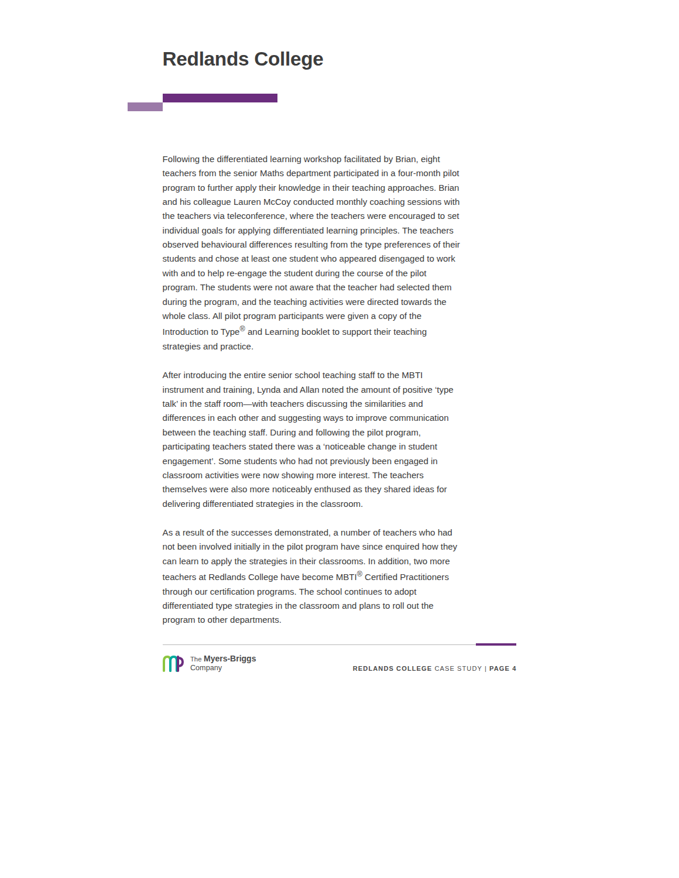Redlands College
Following the differentiated learning workshop facilitated by Brian, eight teachers from the senior Maths department participated in a four-month pilot program to further apply their knowledge in their teaching approaches. Brian and his colleague Lauren McCoy conducted monthly coaching sessions with the teachers via teleconference, where the teachers were encouraged to set individual goals for applying differentiated learning principles. The teachers observed behavioural differences resulting from the type preferences of their students and chose at least one student who appeared disengaged to work with and to help re-engage the student during the course of the pilot program. The students were not aware that the teacher had selected them during the program, and the teaching activities were directed towards the whole class. All pilot program participants were given a copy of the Introduction to Type® and Learning booklet to support their teaching strategies and practice.
After introducing the entire senior school teaching staff to the MBTI instrument and training, Lynda and Allan noted the amount of positive ‘type talk’ in the staff room—with teachers discussing the similarities and differences in each other and suggesting ways to improve communication between the teaching staff. During and following the pilot program, participating teachers stated there was a ‘noticeable change in student engagement’. Some students who had not previously been engaged in classroom activities were now showing more interest. The teachers themselves were also more noticeably enthused as they shared ideas for delivering differentiated strategies in the classroom.
As a result of the successes demonstrated, a number of teachers who had not been involved initially in the pilot program have since enquired how they can learn to apply the strategies in their classrooms. In addition, two more teachers at Redlands College have become MBTI® Certified Practitioners through our certification programs. The school continues to adopt differentiated type strategies in the classroom and plans to roll out the program to other departments.
The Myers-Briggs Company
REDLANDS COLLEGE CASE STUDY | PAGE 4